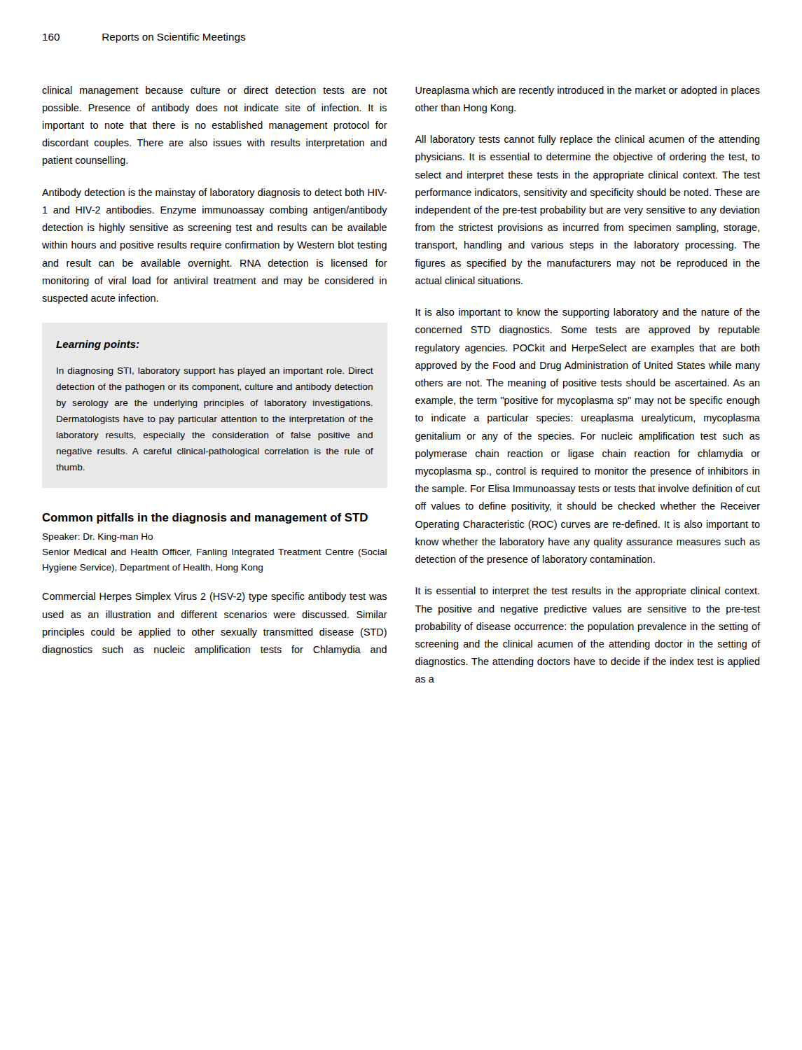160 Reports on Scientific Meetings
clinical management because culture or direct detection tests are not possible. Presence of antibody does not indicate site of infection. It is important to note that there is no established management protocol for discordant couples. There are also issues with results interpretation and patient counselling.
Antibody detection is the mainstay of laboratory diagnosis to detect both HIV-1 and HIV-2 antibodies. Enzyme immunoassay combing antigen/antibody detection is highly sensitive as screening test and results can be available within hours and positive results require confirmation by Western blot testing and result can be available overnight. RNA detection is licensed for monitoring of viral load for antiviral treatment and may be considered in suspected acute infection.
Learning points:
In diagnosing STI, laboratory support has played an important role. Direct detection of the pathogen or its component, culture and antibody detection by serology are the underlying principles of laboratory investigations. Dermatologists have to pay particular attention to the interpretation of the laboratory results, especially the consideration of false positive and negative results. A careful clinical-pathological correlation is the rule of thumb.
Common pitfalls in the diagnosis and management of STD
Speaker: Dr. King-man Ho
Senior Medical and Health Officer, Fanling Integrated Treatment Centre (Social Hygiene Service), Department of Health, Hong Kong
Commercial Herpes Simplex Virus 2 (HSV-2) type specific antibody test was used as an illustration and different scenarios were discussed. Similar principles could be applied to other sexually transmitted disease (STD) diagnostics such as nucleic amplification tests for Chlamydia and Ureaplasma which are recently introduced in the market or adopted in places other than Hong Kong.
All laboratory tests cannot fully replace the clinical acumen of the attending physicians. It is essential to determine the objective of ordering the test, to select and interpret these tests in the appropriate clinical context. The test performance indicators, sensitivity and specificity should be noted. These are independent of the pre-test probability but are very sensitive to any deviation from the strictest provisions as incurred from specimen sampling, storage, transport, handling and various steps in the laboratory processing. The figures as specified by the manufacturers may not be reproduced in the actual clinical situations.
It is also important to know the supporting laboratory and the nature of the concerned STD diagnostics. Some tests are approved by reputable regulatory agencies. POCkit and HerpeSelect are examples that are both approved by the Food and Drug Administration of United States while many others are not. The meaning of positive tests should be ascertained. As an example, the term "positive for mycoplasma sp" may not be specific enough to indicate a particular species: ureaplasma urealyticum, mycoplasma genitalium or any of the species. For nucleic amplification test such as polymerase chain reaction or ligase chain reaction for chlamydia or mycoplasma sp., control is required to monitor the presence of inhibitors in the sample. For Elisa Immunoassay tests or tests that involve definition of cut off values to define positivity, it should be checked whether the Receiver Operating Characteristic (ROC) curves are re-defined. It is also important to know whether the laboratory have any quality assurance measures such as detection of the presence of laboratory contamination.
It is essential to interpret the test results in the appropriate clinical context. The positive and negative predictive values are sensitive to the pre-test probability of disease occurrence: the population prevalence in the setting of screening and the clinical acumen of the attending doctor in the setting of diagnostics. The attending doctors have to decide if the index test is applied as a